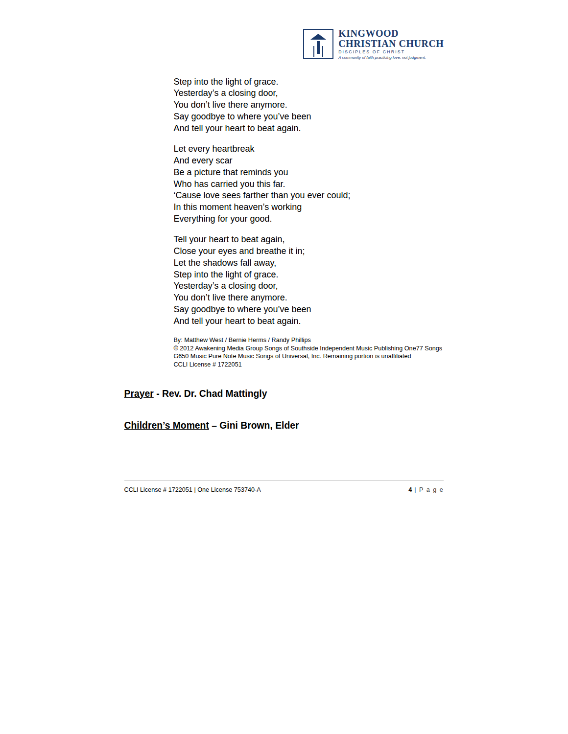KINGWOOD
CHRISTIAN CHURCH
DISCIPLES OF CHRIST
A community of faith practicing love, not judgment.
Step into the light of grace.
Yesterday’s a closing door,
You don’t live there anymore.
Say goodbye to where you’ve been
And tell your heart to beat again.
Let every heartbreak
And every scar
Be a picture that reminds you
Who has carried you this far.
‘Cause love sees farther than you ever could;
In this moment heaven’s working
Everything for your good.
Tell your heart to beat again,
Close your eyes and breathe it in;
Let the shadows fall away,
Step into the light of grace.
Yesterday’s a closing door,
You don’t live there anymore.
Say goodbye to where you’ve been
And tell your heart to beat again.
By: Matthew West / Bernie Herms / Randy Phillips
© 2012 Awakening Media Group Songs of Southside Independent Music Publishing One77 Songs G650 Music Pure Note Music Songs of Universal, Inc. Remaining portion is unaffiliated
CCLI License # 1722051
Prayer - Rev. Dr. Chad Mattingly
Children’s Moment – Gini Brown, Elder
CCLI License # 1722051 | One License 753740-A
4 | P a g e